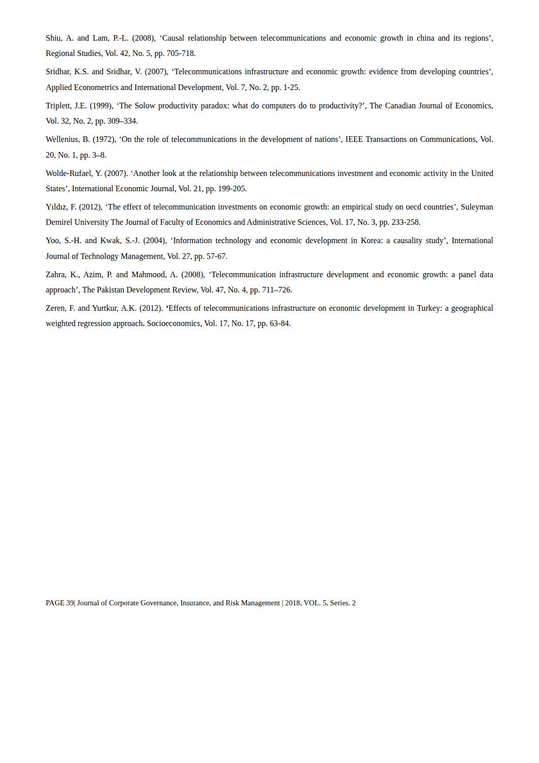Shiu, A. and Lam, P.-L. (2008), ‘Causal relationship between telecommunications and economic growth in china and its regions’, Regional Studies, Vol. 42, No. 5, pp. 705-718.
Sridhar, K.S. and Sridhar, V. (2007), ‘Telecommunications infrastructure and economic growth: evidence from developing countries’, Applied Econometrics and International Development, Vol. 7, No. 2, pp. 1-25.
Triplett, J.E. (1999), ‘The Solow productivity paradox: what do computers do to productivity?’, The Canadian Journal of Economics, Vol. 32, No. 2, pp. 309–334.
Wellenius, B. (1972), ‘On the role of telecommunications in the development of nations’, IEEE Transactions on Communications, Vol. 20, No. 1, pp. 3–8.
Wolde-Rufael, Y. (2007). ‘Another look at the relationship between telecommunications investment and economic activity in the United States’, International Economic Journal, Vol. 21, pp. 199-205.
Yıldız, F. (2012), ‘The effect of telecommunication investments on economic growth: an empirical study on oecd countries’, Suleyman Demirel University The Journal of Faculty of Economics and Administrative Sciences, Vol. 17, No. 3, pp. 233-258.
Yoo, S.-H. and Kwak, S.-J. (2004), ‘Information technology and economic development in Korea: a causality study’, International Journal of Technology Management, Vol. 27, pp. 57-67.
Zahra, K., Azim, P. and Mahmood, A. (2008), ‘Telecommunication infrastructure development and economic growth: a panel data approach’, The Pakistan Development Review, Vol. 47, No. 4, pp. 711–726.
Zeren, F. and Yurtkur, A.K. (2012). ‘Effects of telecommunications infrastructure on economic development in Turkey: a geographical weighted regression approach. Socioeconomics, Vol. 17, No. 17, pp. 63-84.
PAGE 39| Journal of Corporate Governance, Insurance, and Risk Management | 2018, VOL. 5, Series. 2